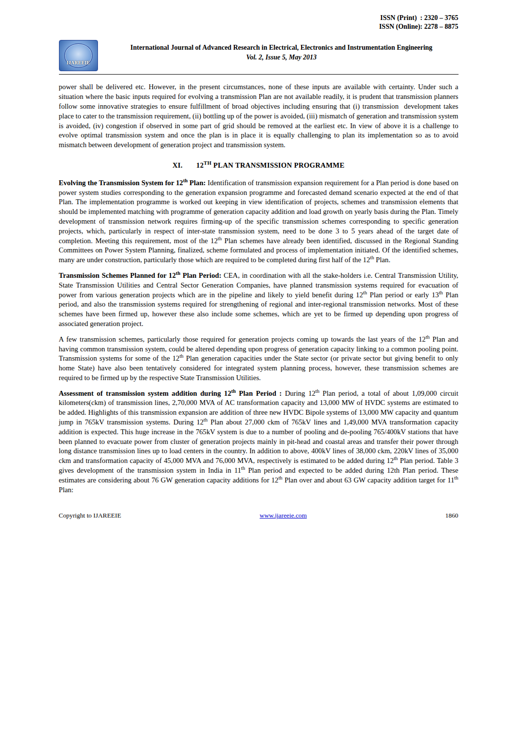ISSN (Print) : 2320 – 3765
ISSN (Online): 2278 – 8875
IJAREEIE
International Journal of Advanced Research in Electrical, Electronics and Instrumentation Engineering
Vol. 2, Issue 5, May 2013
power shall be delivered etc. However, in the present circumstances, none of these inputs are available with certainty. Under such a situation where the basic inputs required for evolving a transmission Plan are not available readily, it is prudent that transmission planners follow some innovative strategies to ensure fulfillment of broad objectives including ensuring that (i) transmission development takes place to cater to the transmission requirement, (ii) bottling up of the power is avoided, (iii) mismatch of generation and transmission system is avoided, (iv) congestion if observed in some part of grid should be removed at the earliest etc. In view of above it is a challenge to evolve optimal transmission system and once the plan is in place it is equally challenging to plan its implementation so as to avoid mismatch between development of generation project and transmission system.
XI. 12TH PLAN TRANSMISSION PROGRAMME
Evolving the Transmission System for 12th Plan: Identification of transmission expansion requirement for a Plan period is done based on power system studies corresponding to the generation expansion programme and forecasted demand scenario expected at the end of that Plan. The implementation programme is worked out keeping in view identification of projects, schemes and transmission elements that should be implemented matching with programme of generation capacity addition and load growth on yearly basis during the Plan. Timely development of transmission network requires firming-up of the specific transmission schemes corresponding to specific generation projects, which, particularly in respect of inter-state transmission system, need to be done 3 to 5 years ahead of the target date of completion. Meeting this requirement, most of the 12th Plan schemes have already been identified, discussed in the Regional Standing Committees on Power System Planning, finalized, scheme formulated and process of implementation initiated. Of the identified schemes, many are under construction, particularly those which are required to be completed during first half of the 12th Plan.
Transmission Schemes Planned for 12th Plan Period: CEA, in coordination with all the stake-holders i.e. Central Transmission Utility, State Transmission Utilities and Central Sector Generation Companies, have planned transmission systems required for evacuation of power from various generation projects which are in the pipeline and likely to yield benefit during 12th Plan period or early 13th Plan period, and also the transmission systems required for strengthening of regional and inter-regional transmission networks. Most of these schemes have been firmed up, however these also include some schemes, which are yet to be firmed up depending upon progress of associated generation project.
A few transmission schemes, particularly those required for generation projects coming up towards the last years of the 12th Plan and having common transmission system, could be altered depending upon progress of generation capacity linking to a common pooling point. Transmission systems for some of the 12th Plan generation capacities under the State sector (or private sector but giving benefit to only home State) have also been tentatively considered for integrated system planning process, however, these transmission schemes are required to be firmed up by the respective State Transmission Utilities.
Assessment of transmission system addition during 12th Plan Period : During 12th Plan period, a total of about 1,09,000 circuit kilometers(ckm) of transmission lines, 2,70,000 MVA of AC transformation capacity and 13,000 MW of HVDC systems are estimated to be added. Highlights of this transmission expansion are addition of three new HVDC Bipole systems of 13,000 MW capacity and quantum jump in 765kV transmission systems. During 12th Plan about 27,000 ckm of 765kV lines and 1,49,000 MVA transformation capacity addition is expected. This huge increase in the 765kV system is due to a number of pooling and de-pooling 765/400kV stations that have been planned to evacuate power from cluster of generation projects mainly in pit-head and coastal areas and transfer their power through long distance transmission lines up to load centers in the country. In addition to above, 400kV lines of 38,000 ckm, 220kV lines of 35,000 ckm and transformation capacity of 45,000 MVA and 76,000 MVA, respectively is estimated to be added during 12th Plan period. Table 3 gives development of the transmission system in India in 11th Plan period and expected to be added during 12th Plan period. These estimates are considering about 76 GW generation capacity additions for 12th Plan over and about 63 GW capacity addition target for 11th Plan:
Copyright to IJAREEIE
www.ijareeie.com
1860